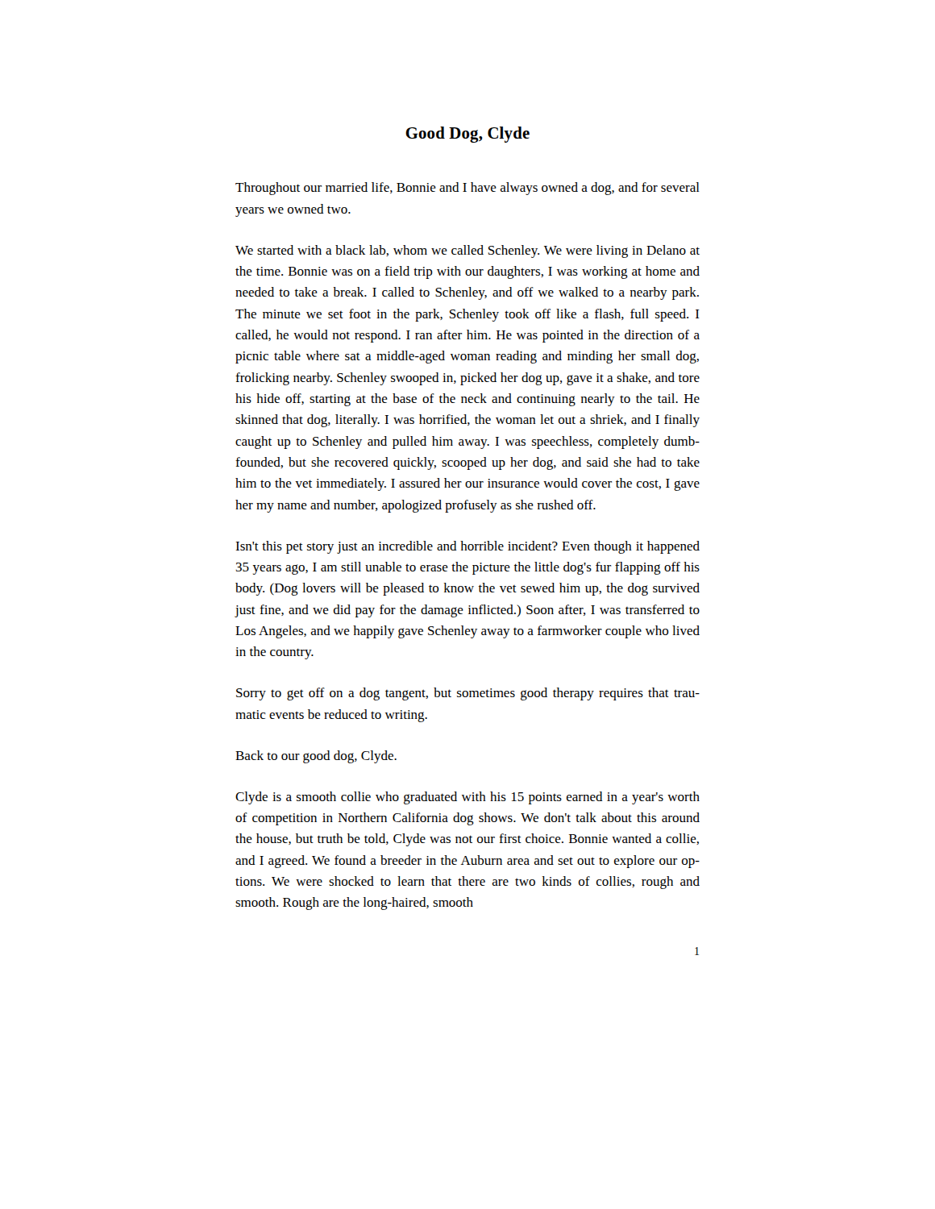Good Dog, Clyde
Throughout our married life, Bonnie and I have always owned a dog, and for several years we owned two.
We started with a black lab, whom we called Schenley. We were living in Delano at the time. Bonnie was on a field trip with our daughters, I was working at home and needed to take a break. I called to Schenley, and off we walked to a nearby park. The minute we set foot in the park, Schenley took off like a flash, full speed. I called, he would not respond. I ran after him. He was pointed in the direction of a picnic table where sat a middle-aged woman reading and minding her small dog, frolicking nearby. Schenley swooped in, picked her dog up, gave it a shake, and tore his hide off, starting at the base of the neck and continuing nearly to the tail. He skinned that dog, literally. I was horrified, the woman let out a shriek, and I finally caught up to Schenley and pulled him away. I was speechless, completely dumbfounded, but she recovered quickly, scooped up her dog, and said she had to take him to the vet immediately. I assured her our insurance would cover the cost, I gave her my name and number, apologized profusely as she rushed off.
Isn't this pet story just an incredible and horrible incident? Even though it happened 35 years ago, I am still unable to erase the picture the little dog's fur flapping off his body. (Dog lovers will be pleased to know the vet sewed him up, the dog survived just fine, and we did pay for the damage inflicted.) Soon after, I was transferred to Los Angeles, and we happily gave Schenley away to a farmworker couple who lived in the country.
Sorry to get off on a dog tangent, but sometimes good therapy requires that traumatic events be reduced to writing.
Back to our good dog, Clyde.
Clyde is a smooth collie who graduated with his 15 points earned in a year's worth of competition in Northern California dog shows. We don't talk about this around the house, but truth be told, Clyde was not our first choice. Bonnie wanted a collie, and I agreed. We found a breeder in the Auburn area and set out to explore our options. We were shocked to learn that there are two kinds of collies, rough and smooth. Rough are the long-haired, smooth
1